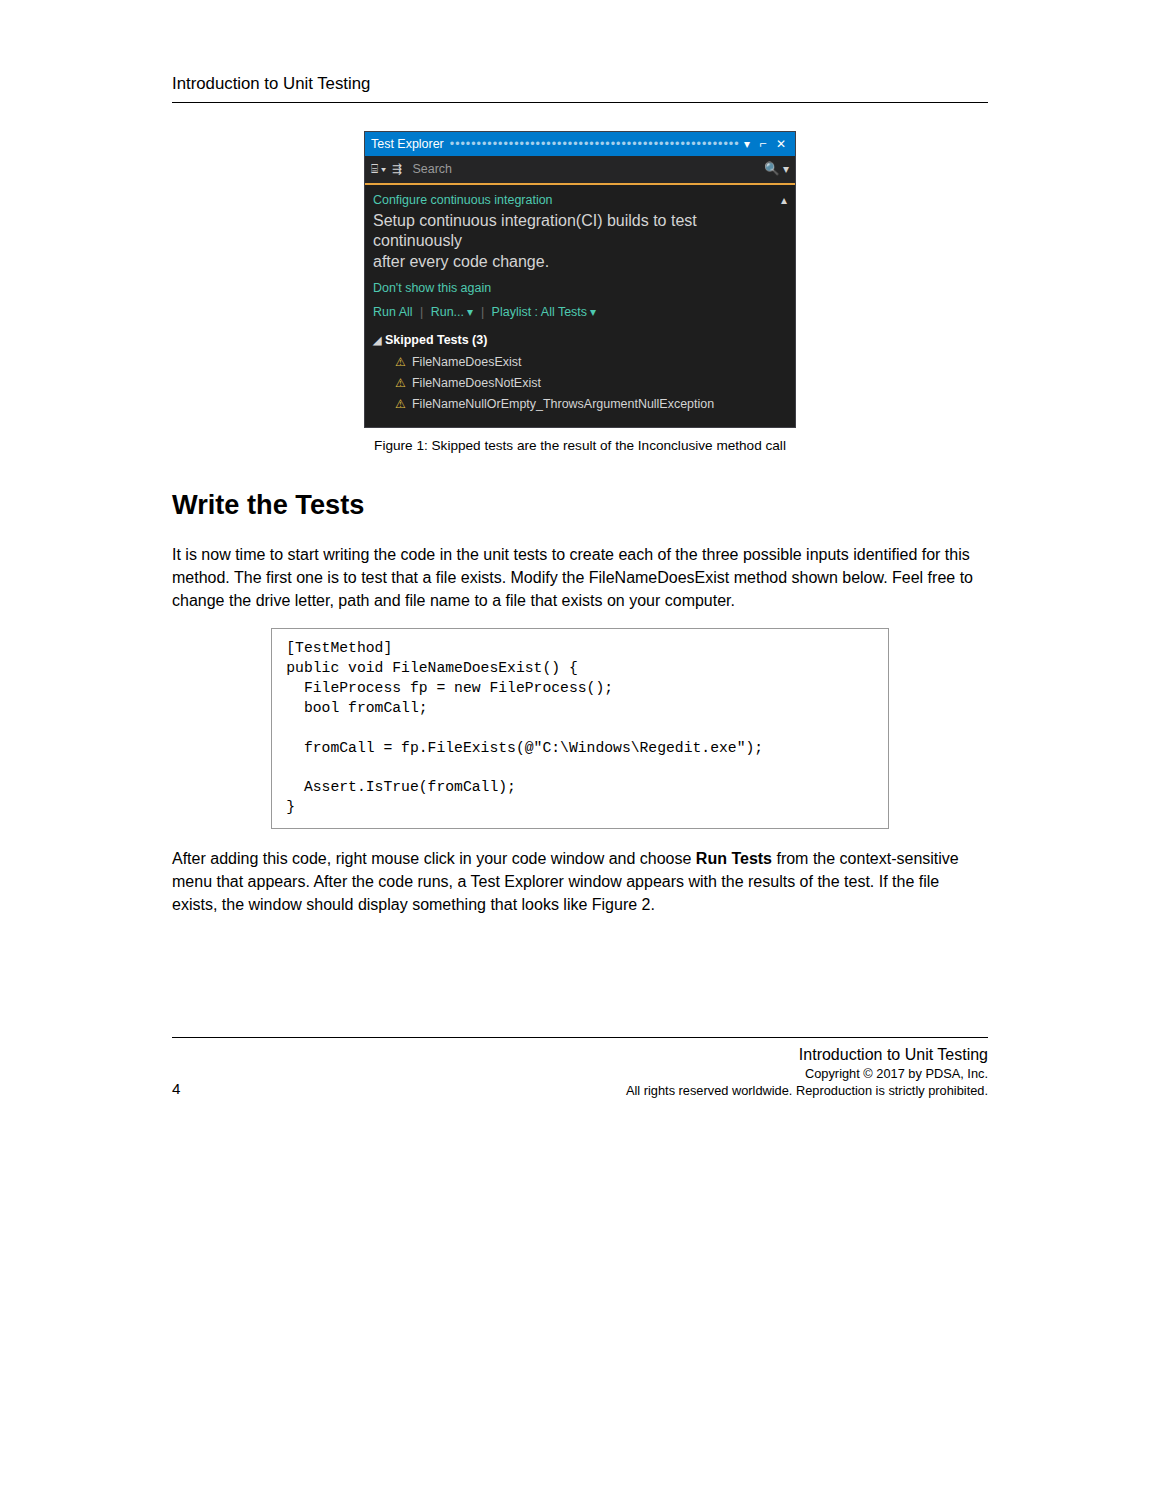Introduction to Unit Testing
Test Explorer •••••••••••••••••••••••••••••••••••••••••••••••••••••• ▾ ⌐ ✕
⌸ ▾ ⇶ Search 🔍 ▾
▴
Configure continuous integration
Setup continuous integration(CI) builds to test continuously
after every code change.
Don't show this again
Run All | Run... ▾ | Playlist : All Tests ▾
◢Skipped Tests (3)
⚠FileNameDoesExist
⚠FileNameDoesNotExist
⚠FileNameNullOrEmpty_ThrowsArgumentNullException
Figure 1: Skipped tests are the result of the Inconclusive method call
Write the Tests
It is now time to start writing the code in the unit tests to create each of the three possible inputs identified for this method. The first one is to test that a file exists. Modify the FileNameDoesExist method shown below. Feel free to change the drive letter, path and file name to a file that exists on your computer.
[TestMethod] public void FileNameDoesExist() { FileProcess fp = new FileProcess(); bool fromCall; fromCall = fp.FileExists(@"C:\Windows\Regedit.exe"); Assert.IsTrue(fromCall); }
After adding this code, right mouse click in your code window and choose Run Tests from the context-sensitive menu that appears. After the code runs, a Test Explorer window appears with the results of the test. If the file exists, the window should display something that looks like Figure 2.
4
Introduction to Unit Testing
Copyright © 2017 by PDSA, Inc.
All rights reserved worldwide. Reproduction is strictly prohibited.